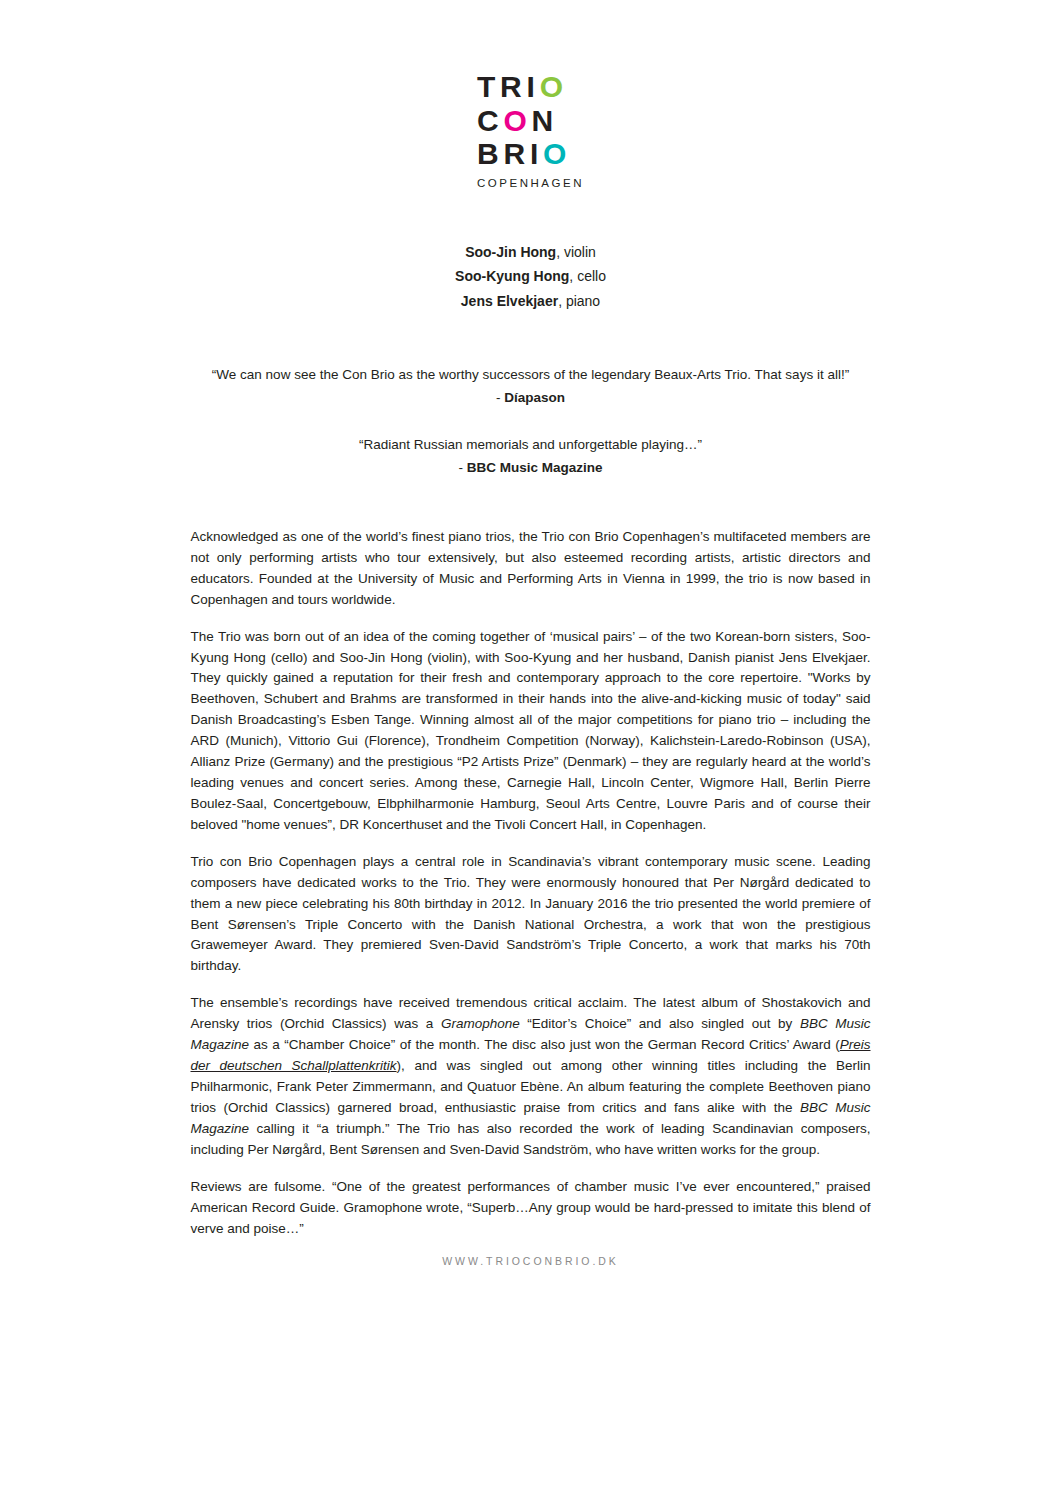TRIO
CON
BRIO COPENHAGEN
Soo-Jin Hong, violin
Soo-Kyung Hong, cello
Jens Elvekjaer, piano
“We can now see the Con Brio as the worthy successors of the legendary Beaux-Arts Trio. That says it all!” - Díapason
“Radiant Russian memorials and unforgettable playing…” - BBC Music Magazine
Acknowledged as one of the world’s finest piano trios, the Trio con Brio Copenhagen’s multifaceted members are not only performing artists who tour extensively, but also esteemed recording artists, artistic directors and educators. Founded at the University of Music and Performing Arts in Vienna in 1999, the trio is now based in Copenhagen and tours worldwide.
The Trio was born out of an idea of the coming together of ‘musical pairs’ – of the two Korean-born sisters, Soo- Kyung Hong (cello) and Soo-Jin Hong (violin), with Soo-Kyung and her husband, Danish pianist Jens Elvekjaer. They quickly gained a reputation for their fresh and contemporary approach to the core repertoire. "Works by Beethoven, Schubert and Brahms are transformed in their hands into the alive-and-kicking music of today" said Danish Broadcasting’s Esben Tange. Winning almost all of the major competitions for piano trio – including the ARD (Munich), Vittorio Gui (Florence), Trondheim Competition (Norway), Kalichstein-Laredo-Robinson (USA), Allianz Prize (Germany) and the prestigious “P2 Artists Prize” (Denmark) – they are regularly heard at the world’s leading venues and concert series. Among these, Carnegie Hall, Lincoln Center, Wigmore Hall, Berlin Pierre Boulez-Saal, Concertgebouw, Elbphilharmonie Hamburg, Seoul Arts Centre, Louvre Paris and of course their beloved "home venues”, DR Koncerthuset and the Tivoli Concert Hall, in Copenhagen.
Trio con Brio Copenhagen plays a central role in Scandinavia’s vibrant contemporary music scene. Leading composers have dedicated works to the Trio. They were enormously honoured that Per Nørgård dedicated to them a new piece celebrating his 80th birthday in 2012. In January 2016 the trio presented the world premiere of Bent Sørensen’s Triple Concerto with the Danish National Orchestra, a work that won the prestigious Grawemeyer Award. They premiered Sven-David Sandström’s Triple Concerto, a work that marks his 70th birthday.
The ensemble’s recordings have received tremendous critical acclaim. The latest album of Shostakovich and Arensky trios (Orchid Classics) was a Gramophone “Editor’s Choice” and also singled out by BBC Music Magazine as a “Chamber Choice” of the month. The disc also just won the German Record Critics’ Award (Preis der deutschen Schallplattenkritik), and was singled out among other winning titles including the Berlin Philharmonic, Frank Peter Zimmermann, and Quatuor Ebène. An album featuring the complete Beethoven piano trios (Orchid Classics) garnered broad, enthusiastic praise from critics and fans alike with the BBC Music Magazine calling it “a triumph.” The Trio has also recorded the work of leading Scandinavian composers, including Per Nørgård, Bent Sørensen and Sven-David Sandström, who have written works for the group.
Reviews are fulsome. “One of the greatest performances of chamber music I’ve ever encountered,” praised American Record Guide. Gramophone wrote, “Superb…Any group would be hard-pressed to imitate this blend of verve and poise…”
WWW.TRIOCONBRIO.DK